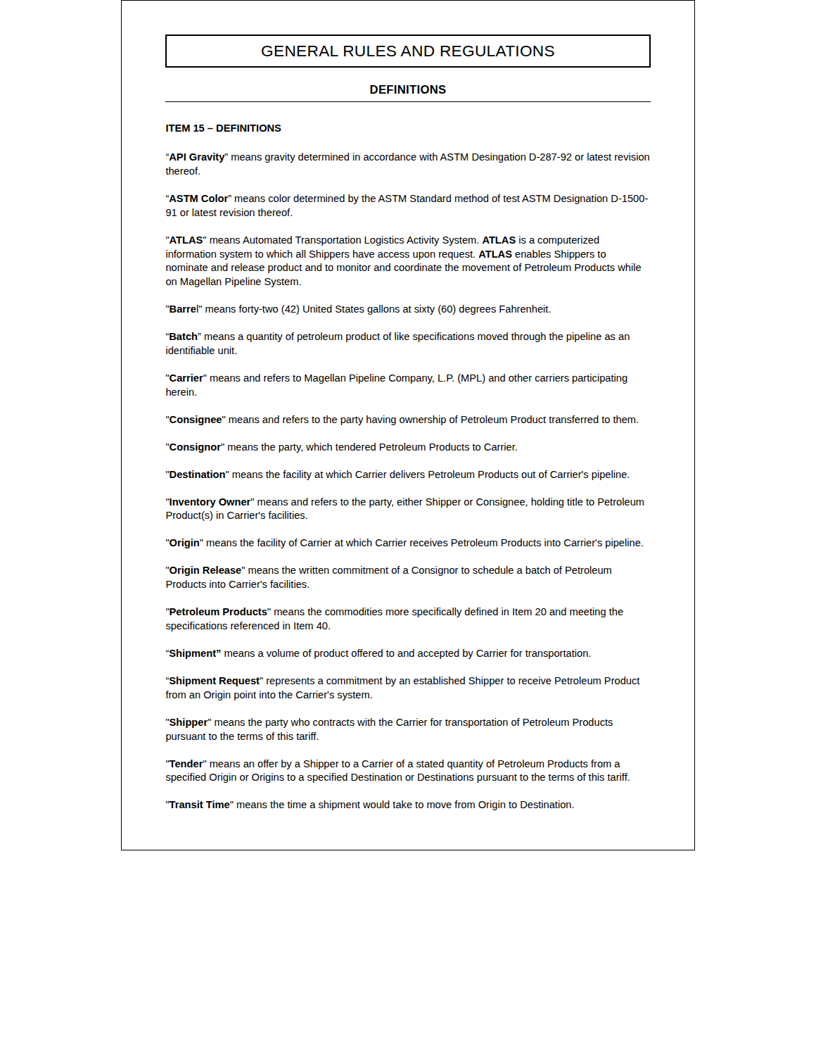GENERAL RULES AND REGULATIONS
DEFINITIONS
ITEM 15 – DEFINITIONS
“API Gravity” means gravity determined in accordance with ASTM Desingation D-287-92 or latest revision thereof.
“ASTM Color” means color determined by the ASTM Standard method of test ASTM Designation D-1500-91 or latest revision thereof.
"ATLAS" means Automated Transportation Logistics Activity System. ATLAS is a computerized information system to which all Shippers have access upon request. ATLAS enables Shippers to nominate and release product and to monitor and coordinate the movement of Petroleum Products while on Magellan Pipeline System.
"Barrel" means forty-two (42) United States gallons at sixty (60) degrees Fahrenheit.
“Batch” means a quantity of petroleum product of like specifications moved through the pipeline as an identifiable unit.
"Carrier" means and refers to Magellan Pipeline Company, L.P. (MPL) and other carriers participating herein.
"Consignee" means and refers to the party having ownership of Petroleum Product transferred to them.
"Consignor" means the party, which tendered Petroleum Products to Carrier.
"Destination" means the facility at which Carrier delivers Petroleum Products out of Carrier's pipeline.
"Inventory Owner" means and refers to the party, either Shipper or Consignee, holding title to Petroleum Product(s) in Carrier's facilities.
"Origin" means the facility of Carrier at which Carrier receives Petroleum Products into Carrier's pipeline.
"Origin Release" means the written commitment of a Consignor to schedule a batch of Petroleum Products into Carrier's facilities.
"Petroleum Products" means the commodities more specifically defined in Item 20 and meeting the specifications referenced in Item 40.
“Shipment” means a volume of product offered to and accepted by Carrier for transportation.
“Shipment Request" represents a commitment by an established Shipper to receive Petroleum Product from an Origin point into the Carrier's system.
"Shipper" means the party who contracts with the Carrier for transportation of Petroleum Products pursuant to the terms of this tariff.
"Tender" means an offer by a Shipper to a Carrier of a stated quantity of Petroleum Products from a specified Origin or Origins to a specified Destination or Destinations pursuant to the terms of this tariff.
"Transit Time" means the time a shipment would take to move from Origin to Destination.